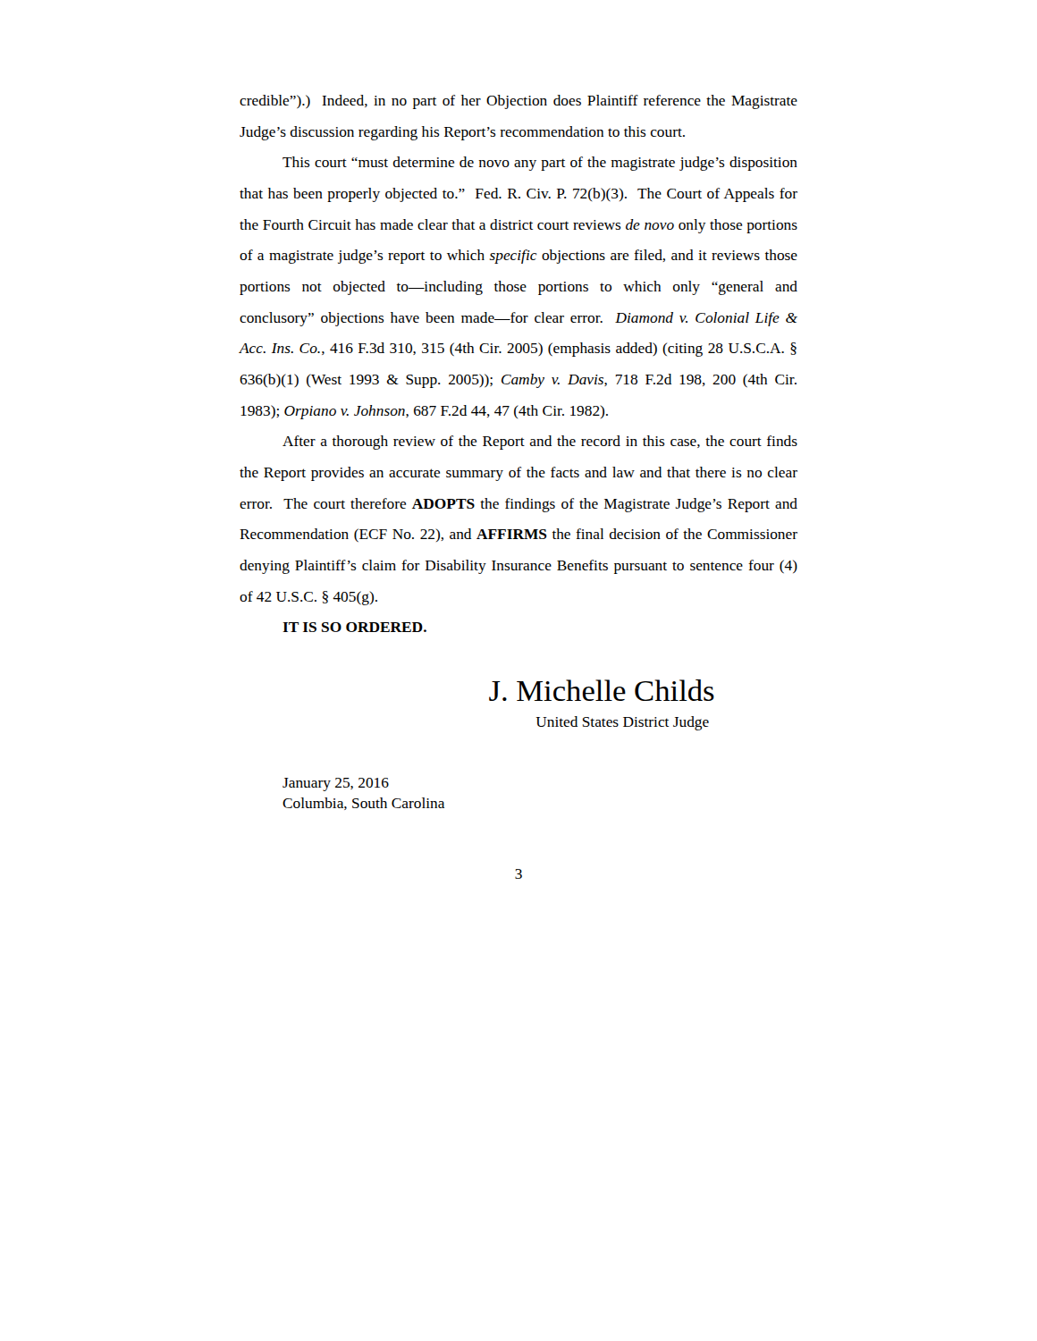credible”).) Indeed, in no part of her Objection does Plaintiff reference the Magistrate Judge’s discussion regarding his Report’s recommendation to this court.
This court “must determine de novo any part of the magistrate judge’s disposition that has been properly objected to.” Fed. R. Civ. P. 72(b)(3). The Court of Appeals for the Fourth Circuit has made clear that a district court reviews de novo only those portions of a magistrate judge’s report to which specific objections are filed, and it reviews those portions not objected to—including those portions to which only “general and conclusory” objections have been made—for clear error. Diamond v. Colonial Life & Acc. Ins. Co., 416 F.3d 310, 315 (4th Cir. 2005) (emphasis added) (citing 28 U.S.C.A. § 636(b)(1) (West 1993 & Supp. 2005)); Camby v. Davis, 718 F.2d 198, 200 (4th Cir. 1983); Orpiano v. Johnson, 687 F.2d 44, 47 (4th Cir. 1982).
After a thorough review of the Report and the record in this case, the court finds the Report provides an accurate summary of the facts and law and that there is no clear error. The court therefore ADOPTS the findings of the Magistrate Judge’s Report and Recommendation (ECF No. 22), and AFFIRMS the final decision of the Commissioner denying Plaintiff’s claim for Disability Insurance Benefits pursuant to sentence four (4) of 42 U.S.C. § 405(g).
IT IS SO ORDERED.
J. Michelle Childs
United States District Judge
January 25, 2016
Columbia, South Carolina
3